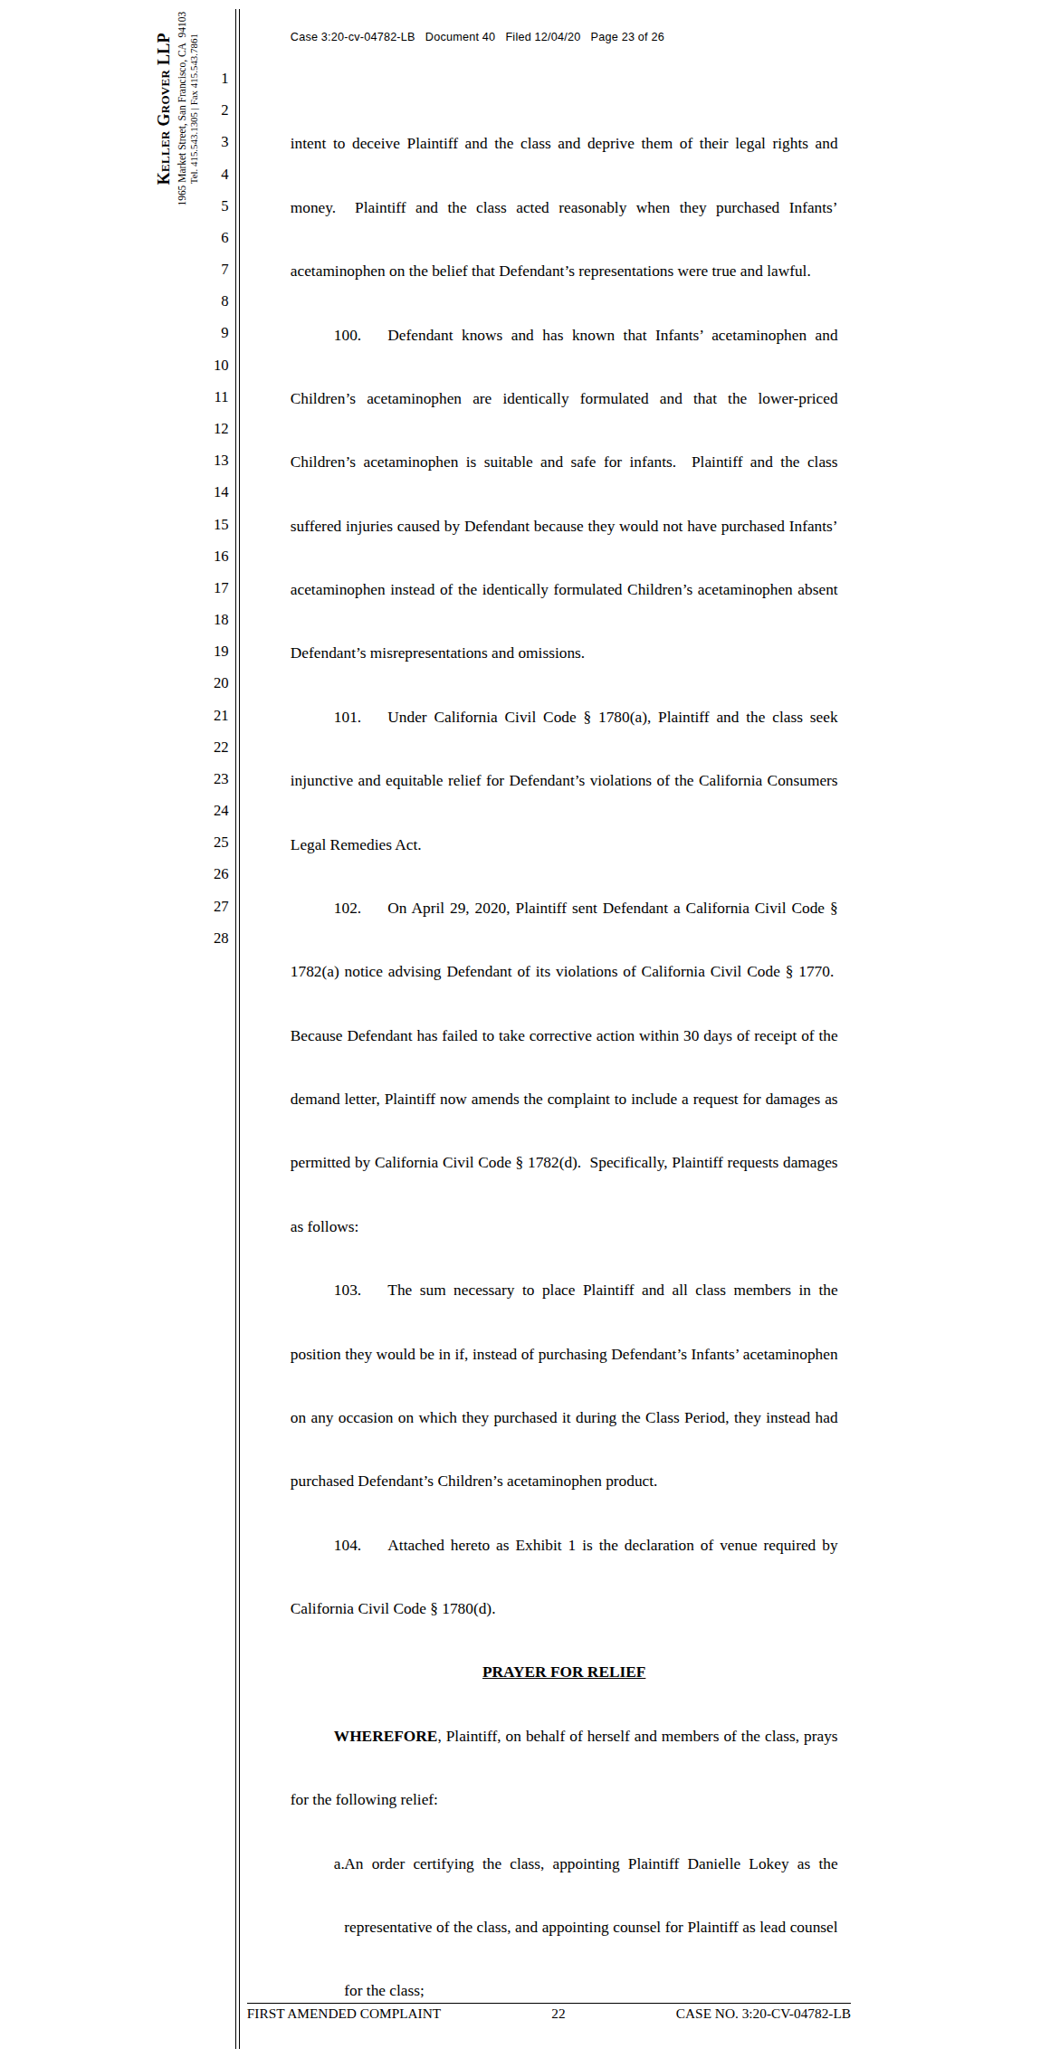Case 3:20-cv-04782-LB Document 40 Filed 12/04/20 Page 23 of 26
1
2
3
4
5
6
7
8
9
10
11
12
13
14
15
16
17
18
19
20
21
22
23
24
25
26
27
28
Keller Grover LLP 1965 Market Street, San Francisco, CA 94103 Tel. 415.543.1305 | Fax 415.543.7861
intent to deceive Plaintiff and the class and deprive them of their legal rights and money. Plaintiff and the class acted reasonably when they purchased Infants’ acetaminophen on the belief that Defendant’s representations were true and lawful.
100. Defendant knows and has known that Infants’ acetaminophen and Children’s acetaminophen are identically formulated and that the lower-priced Children’s acetaminophen is suitable and safe for infants. Plaintiff and the class suffered injuries caused by Defendant because they would not have purchased Infants’ acetaminophen instead of the identically formulated Children’s acetaminophen absent Defendant’s misrepresentations and omissions.
101. Under California Civil Code § 1780(a), Plaintiff and the class seek injunctive and equitable relief for Defendant’s violations of the California Consumers Legal Remedies Act.
102. On April 29, 2020, Plaintiff sent Defendant a California Civil Code § 1782(a) notice advising Defendant of its violations of California Civil Code § 1770. Because Defendant has failed to take corrective action within 30 days of receipt of the demand letter, Plaintiff now amends the complaint to include a request for damages as permitted by California Civil Code § 1782(d). Specifically, Plaintiff requests damages as follows:
103. The sum necessary to place Plaintiff and all class members in the position they would be in if, instead of purchasing Defendant’s Infants’ acetaminophen on any occasion on which they purchased it during the Class Period, they instead had purchased Defendant’s Children’s acetaminophen product.
104. Attached hereto as Exhibit 1 is the declaration of venue required by California Civil Code § 1780(d).
PRAYER FOR RELIEF
WHEREFORE, Plaintiff, on behalf of herself and members of the class, prays for the following relief:
a.
An order certifying the class, appointing Plaintiff Danielle Lokey as the representative of the class, and appointing counsel for Plaintiff as lead counsel for the class;
FIRST AMENDED COMPLAINT
22
CASE NO. 3:20-CV-04782-LB